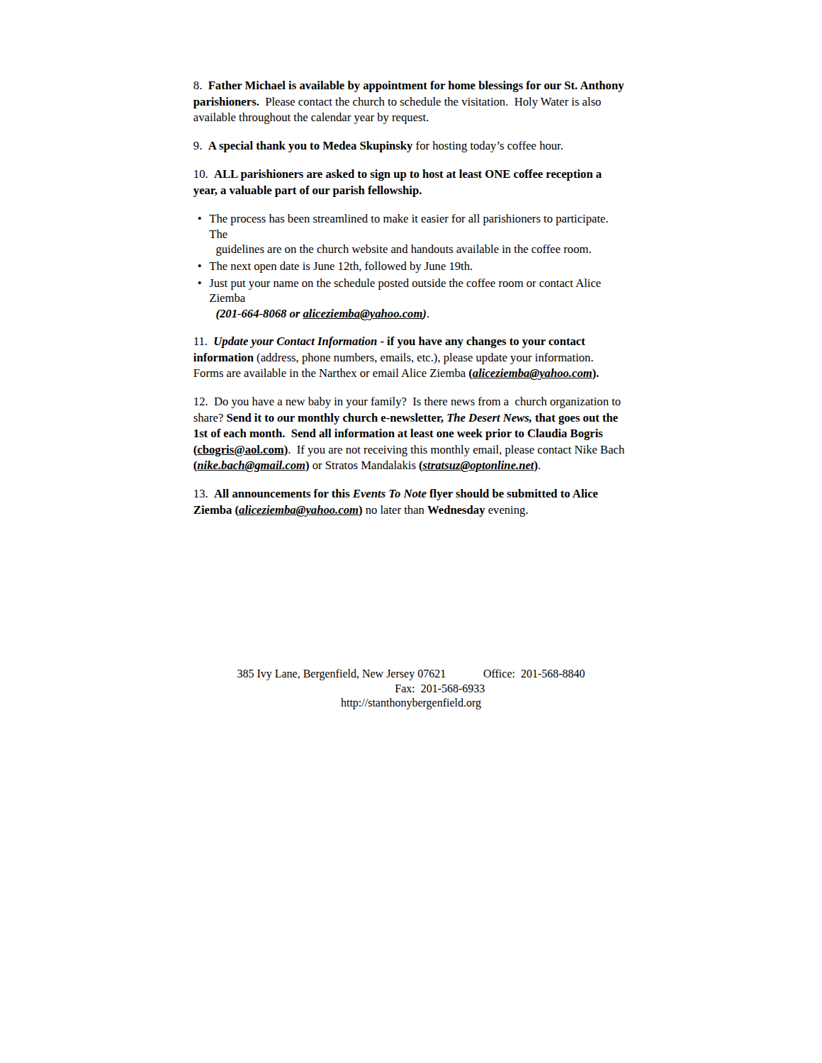8. Father Michael is available by appointment for home blessings for our St. Anthony parishioners. Please contact the church to schedule the visitation. Holy Water is also available throughout the calendar year by request.
9. A special thank you to Medea Skupinsky for hosting today’s coffee hour.
10. ALL parishioners are asked to sign up to host at least ONE coffee reception a year, a valuable part of our parish fellowship.
The process has been streamlined to make it easier for all parishioners to participate. The guidelines are on the church website and handouts available in the coffee room.
The next open date is June 12th, followed by June 19th.
Just put your name on the schedule posted outside the coffee room or contact Alice Ziemba (201-664-8068 or aliceziemba@yahoo.com).
11. Update your Contact Information - if you have any changes to your contact information (address, phone numbers, emails, etc.), please update your information. Forms are available in the Narthex or email Alice Ziemba (aliceziemba@yahoo.com).
12. Do you have a new baby in your family? Is there news from a church organization to share? Send it to our monthly church e-newsletter, The Desert News, that goes out the 1st of each month. Send all information at least one week prior to Claudia Bogris (cbogris@aol.com). If you are not receiving this monthly email, please contact Nike Bach (nike.bach@gmail.com) or Stratos Mandalakis (stratsuz@optonline.net).
13. All announcements for this Events To Note flyer should be submitted to Alice Ziemba (aliceziemba@yahoo.com) no later than Wednesday evening.
385 Ivy Lane, Bergenfield, New Jersey 07621 Office: 201-568-8840 Fax: 201-568-6933 http://stanthonybergenfield.org